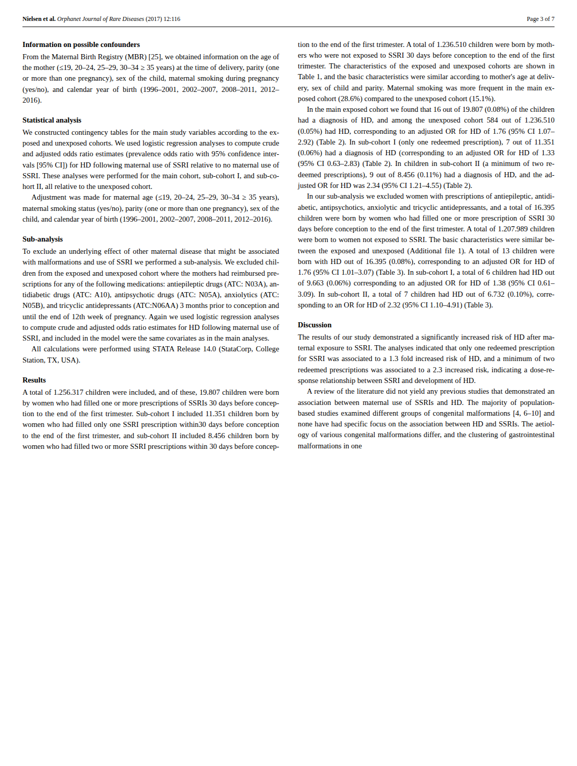Nielsen et al. Orphanet Journal of Rare Diseases (2017) 12:116 Page 3 of 7
Information on possible confounders
From the Maternal Birth Registry (MBR) [25], we obtained information on the age of the mother (≤19, 20–24, 25–29, 30–34 ≥ 35 years) at the time of delivery, parity (one or more than one pregnancy), sex of the child, maternal smoking during pregnancy (yes/no), and calendar year of birth (1996–2001, 2002–2007, 2008–2011, 2012–2016).
Statistical analysis
We constructed contingency tables for the main study variables according to the exposed and unexposed cohorts. We used logistic regression analyses to compute crude and adjusted odds ratio estimates (prevalence odds ratio with 95% confidence intervals [95% CI]) for HD following maternal use of SSRI relative to no maternal use of SSRI. These analyses were performed for the main cohort, sub-cohort I, and sub-cohort II, all relative to the unexposed cohort.
Adjustment was made for maternal age (≤19, 20–24, 25–29, 30–34 ≥ 35 years), maternal smoking status (yes/no), parity (one or more than one pregnancy), sex of the child, and calendar year of birth (1996–2001, 2002–2007, 2008–2011, 2012–2016).
Sub-analysis
To exclude an underlying effect of other maternal disease that might be associated with malformations and use of SSRI we performed a sub-analysis. We excluded children from the exposed and unexposed cohort where the mothers had reimbursed prescriptions for any of the following medications: antiepileptic drugs (ATC: N03A), antidiabetic drugs (ATC: A10), antipsychotic drugs (ATC: N05A), anxiolytics (ATC: N05B), and tricyclic antidepressants (ATC:N06AA) 3 months prior to conception and until the end of 12th week of pregnancy. Again we used logistic regression analyses to compute crude and adjusted odds ratio estimates for HD following maternal use of SSRI, and included in the model were the same covariates as in the main analyses.
All calculations were performed using STATA Release 14.0 (StataCorp, College Station, TX, USA).
Results
A total of 1.256.317 children were included, and of these, 19.807 children were born by women who had filled one or more prescriptions of SSRIs 30 days before conception to the end of the first trimester. Sub-cohort I included 11.351 children born by women who had filled only one SSRI prescription within30 days before conception to the end of the first trimester, and sub-cohort II included 8.456 children born by women who had filled two or more SSRI prescriptions within 30 days before conception to the end of the first trimester. A total of 1.236.510 children were born by mothers who were not exposed to SSRI 30 days before conception to the end of the first trimester. The characteristics of the exposed and unexposed cohorts are shown in Table 1, and the basic characteristics were similar according to mother's age at delivery, sex of child and parity. Maternal smoking was more frequent in the main exposed cohort (28.6%) compared to the unexposed cohort (15.1%).
In the main exposed cohort we found that 16 out of 19.807 (0.08%) of the children had a diagnosis of HD, and among the unexposed cohort 584 out of 1.236.510 (0.05%) had HD, corresponding to an adjusted OR for HD of 1.76 (95% CI 1.07–2.92) (Table 2). In sub-cohort I (only one redeemed prescription), 7 out of 11.351 (0.06%) had a diagnosis of HD (corresponding to an adjusted OR for HD of 1.33 (95% CI 0.63–2.83) (Table 2). In children in sub-cohort II (a minimum of two redeemed prescriptions), 9 out of 8.456 (0.11%) had a diagnosis of HD, and the adjusted OR for HD was 2.34 (95% CI 1.21–4.55) (Table 2).
In our sub-analysis we excluded women with prescriptions of antiepileptic, antidiabetic, antipsychotics, anxiolytic and tricyclic antidepressants, and a total of 16.395 children were born by women who had filled one or more prescription of SSRI 30 days before conception to the end of the first trimester. A total of 1.207.989 children were born to women not exposed to SSRI. The basic characteristics were similar between the exposed and unexposed (Additional file 1). A total of 13 children were born with HD out of 16.395 (0.08%), corresponding to an adjusted OR for HD of 1.76 (95% CI 1.01–3.07) (Table 3). In sub-cohort I, a total of 6 children had HD out of 9.663 (0.06%) corresponding to an adjusted OR for HD of 1.38 (95% CI 0.61–3.09). In sub-cohort II, a total of 7 children had HD out of 6.732 (0.10%), corresponding to an OR for HD of 2.32 (95% CI 1.10–4.91) (Table 3).
Discussion
The results of our study demonstrated a significantly increased risk of HD after maternal exposure to SSRI. The analyses indicated that only one redeemed prescription for SSRI was associated to a 1.3 fold increased risk of HD, and a minimum of two redeemed prescriptions was associated to a 2.3 increased risk, indicating a dose-response relationship between SSRI and development of HD.
A review of the literature did not yield any previous studies that demonstrated an association between maternal use of SSRIs and HD. The majority of population-based studies examined different groups of congenital malformations [4, 6–10] and none have had specific focus on the association between HD and SSRIs. The aetiology of various congenital malformations differ, and the clustering of gastrointestinal malformations in one